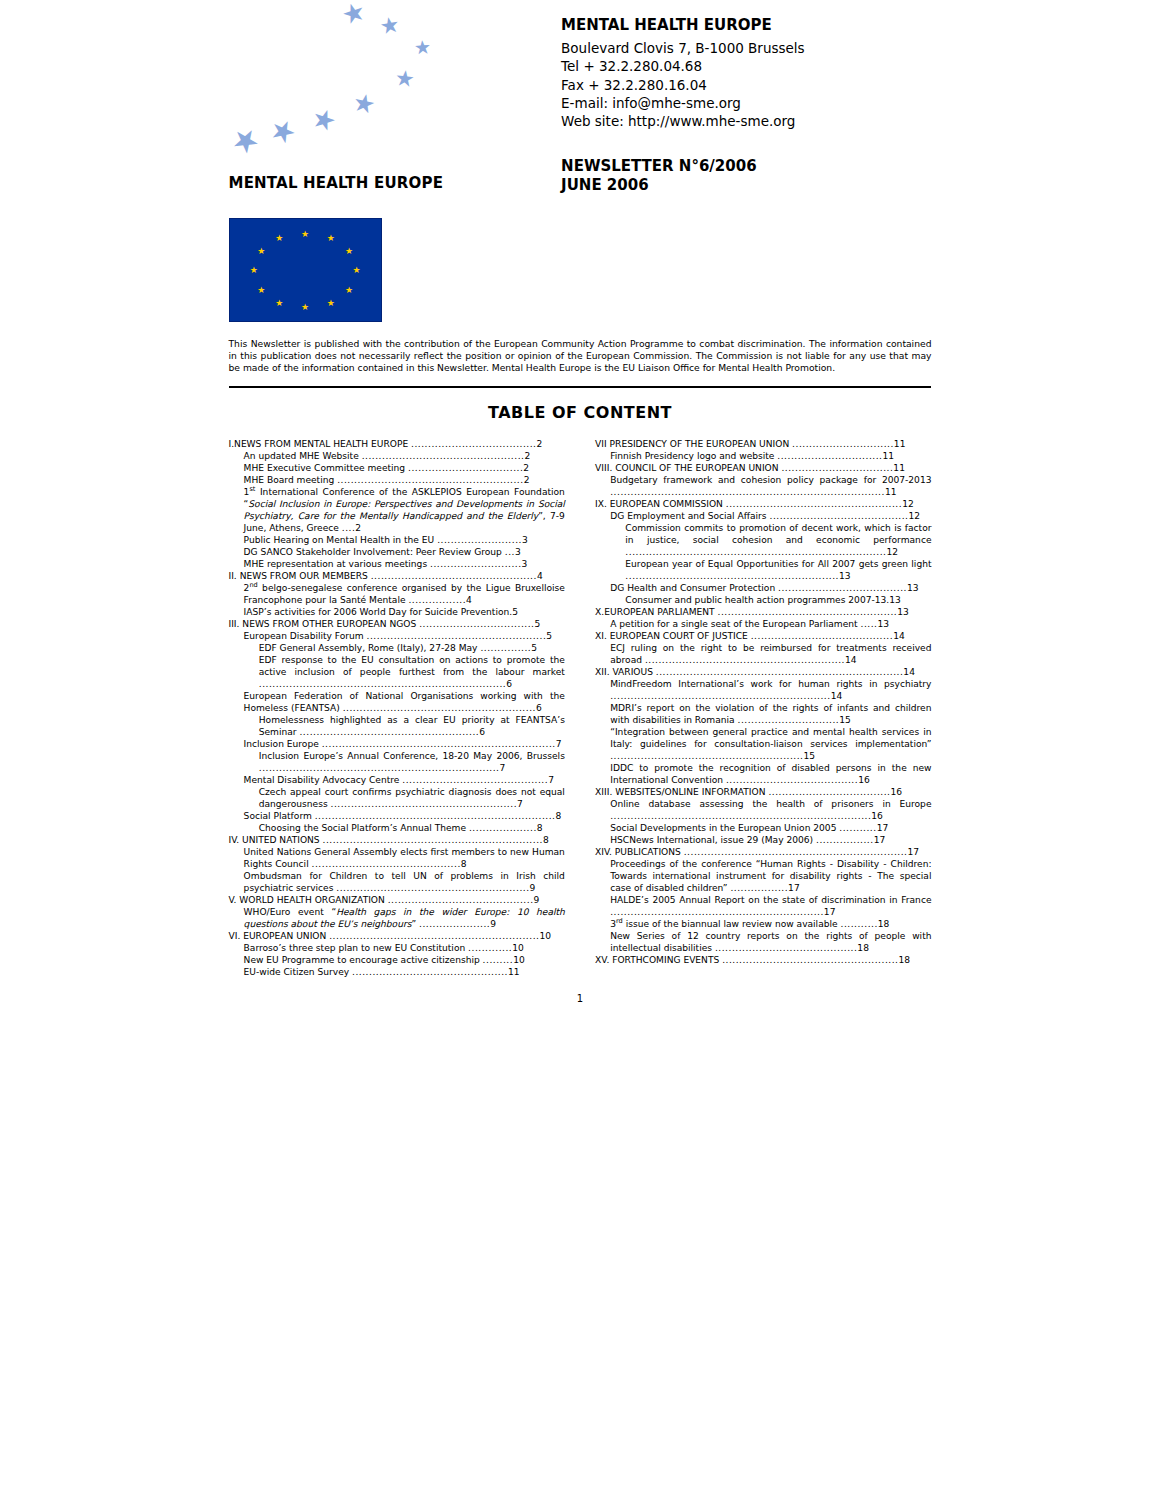★ ★ ★ ★ ★ ★ ★ ★
MENTAL HEALTH EUROPE
MENTAL HEALTH EUROPE
Boulevard Clovis 7, B-1000 Brussels
Tel + 32.2.280.04.68
Fax + 32.2.280.16.04
E-mail: info@mhe-sme.org
Web site: http://www.mhe-sme.org
NEWSLETTER N°6/2006
JUNE 2006
★ ★ ★ ★ ★ ★ ★ ★ ★ ★ ★ ★
This Newsletter is published with the contribution of the European Community Action Programme to combat discrimination. The information contained in this publication does not necessarily reflect the position or opinion of the European Commission. The Commission is not liable for any use that may be made of the information contained in this Newsletter. Mental Health Europe is the EU Liaison Office for Mental Health Promotion.
TABLE OF CONTENT
I.NEWS FROM MENTAL HEALTH EUROPE ..................................... 2 An updated MHE Website ................................................ 2 MHE Executive Committee meeting .................................. 2 MHE Board meeting ....................................................... 2 1st International Conference of the ASKLEPIOS European Foundation “Social Inclusion in Europe: Perspectives and Developments in Social Psychiatry, Care for the Mentally Handicapped and the Elderly”, 7-9 June, Athens, Greece .... 2 Public Hearing on Mental Health in the EU ......................... 3 DG SANCO Stakeholder Involvement: Peer Review Group ... 3 MHE representation at various meetings ........................... 3 II. NEWS FROM OUR MEMBERS ................................................. 4 2nd belgo-senegalese conference organised by the Ligue Bruxelloise Francophone pour la Santé Mentale ................. 4 IASP’s activities for 2006 World Day for Suicide Prevention.5 III. NEWS FROM OTHER EUROPEAN NGOS .................................. 5 European Disability Forum ..................................................... 5 EDF General Assembly, Rome (Italy), 27-28 May ............... 5 EDF response to the EU consultation on actions to promote the active inclusion of people furthest from the labour market ......................................................................... 6 European Federation of National Organisations working with the Homeless (FEANTSA) ......................................................... 6 Homelessness highlighted as a clear EU priority at FEANTSA’s Seminar ..................................................... 6 Inclusion Europe ..................................................................... 7 Inclusion Europe’s Annual Conference, 18-20 May 2006, Brussels ....................................................................... 7 Mental Disability Advocacy Centre ........................................... 7 Czech appeal court confirms psychiatric diagnosis does not equal dangerousness ....................................................... 7 Social Platform ....................................................................... 8 Choosing the Social Platform’s Annual Theme .................... 8 IV. UNITED NATIONS ................................................................. 8 United Nations General Assembly elects first members to new Human Rights Council ............................................ 8 Ombudsman for Children to tell UN of problems in Irish child psychiatric services ......................................................... 9 V. WORLD HEALTH ORGANIZATION ........................................... 9 WHO/Euro event “Health gaps in the wider Europe: 10 health questions about the EU’s neighbours” ..................... 9 VI. EUROPEAN UNION .............................................................. 10 Barroso’s three step plan to new EU Constitution ............. 10 New EU Programme to encourage active citizenship ......... 10 EU-wide Citizen Survey .............................................. 11 VII PRESIDENCY OF THE EUROPEAN UNION .............................. 11 Finnish Presidency logo and website ............................... 11 VIII. COUNCIL OF THE EUROPEAN UNION ................................. 11 Budgetary framework and cohesion policy package for 2007-2013 ................................................................................. 11 IX. EUROPEAN COMMISSION .................................................... 12 DG Employment and Social Affairs ......................................... 12 Commission commits to promotion of decent work, which is factor in justice, social cohesion and economic performance ............................................................................. 12 European year of Equal Opportunities for All 2007 gets green light ............................................................... 13 DG Health and Consumer Protection ...................................... 13 Consumer and public health action programmes 2007-13.13 X.EUROPEAN PARLIAMENT ..................................................... 13 A petition for a single seat of the European Parliament ..... 13 XI. EUROPEAN COURT OF JUSTICE .......................................... 14 ECJ ruling on the right to be reimbursed for treatments received abroad ........................................................... 14 XII. VARIOUS ......................................................................... 14 MindFreedom International’s work for human rights in psychiatry ................................................................. 14 MDRI’s report on the violation of the rights of infants and children with disabilities in Romania .............................. 15 “Integration between general practice and mental health services in Italy: guidelines for consultation-liaison services implementation” ......................................................... 15 IDDC to promote the recognition of disabled persons in the new International Convention ....................................... 16 XIII. WEBSITES/ONLINE INFORMATION .................................... 16 Online database assessing the health of prisoners in Europe ............................................................................. 16 Social Developments in the European Union 2005 ........... 17 HSCNews International, issue 29 (May 2006) ................. 17 XIV. PUBLICATIONS .................................................................. 17 Proceedings of the conference “Human Rights - Disability - Children: Towards international instrument for disability rights - The special case of disabled children” ................. 17 HALDE’s 2005 Annual Report on the state of discrimination in France ............................................................... 17 3rd issue of the biannual law review now available ........... 18 New Series of 12 country reports on the rights of people with intellectual disabilities .......................................... 18 XV. FORTHCOMING EVENTS .................................................... 18
1